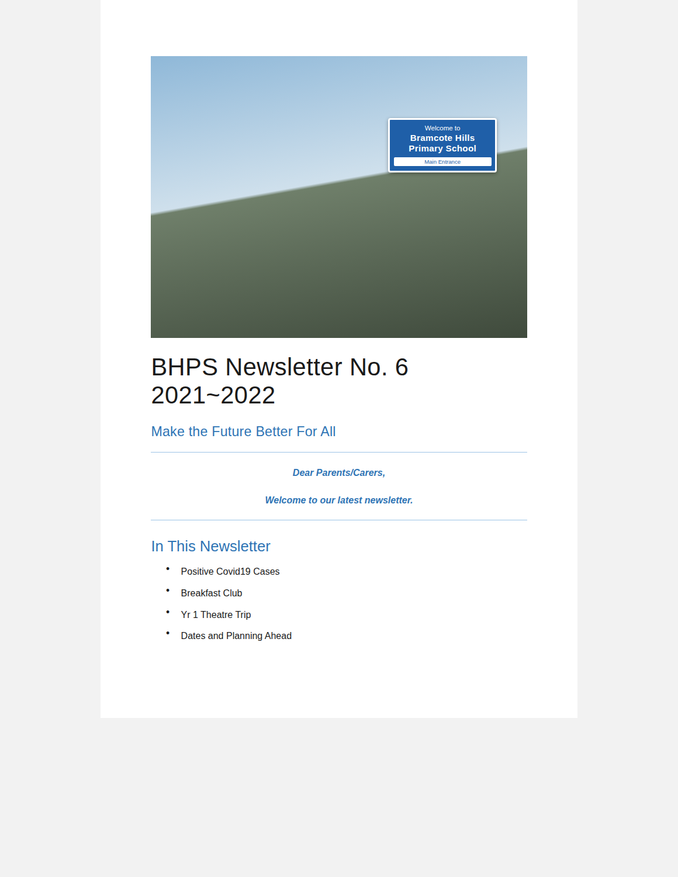Welcome to Bramcote Hills
Primary School Main Entrance
BHPS Newsletter No. 6 2021~2022
Make the Future Better For All
Dear Parents/Carers,
Welcome to our latest newsletter.
In This Newsletter
Positive Covid19 Cases
Breakfast Club
Yr 1 Theatre Trip
Dates and Planning Ahead